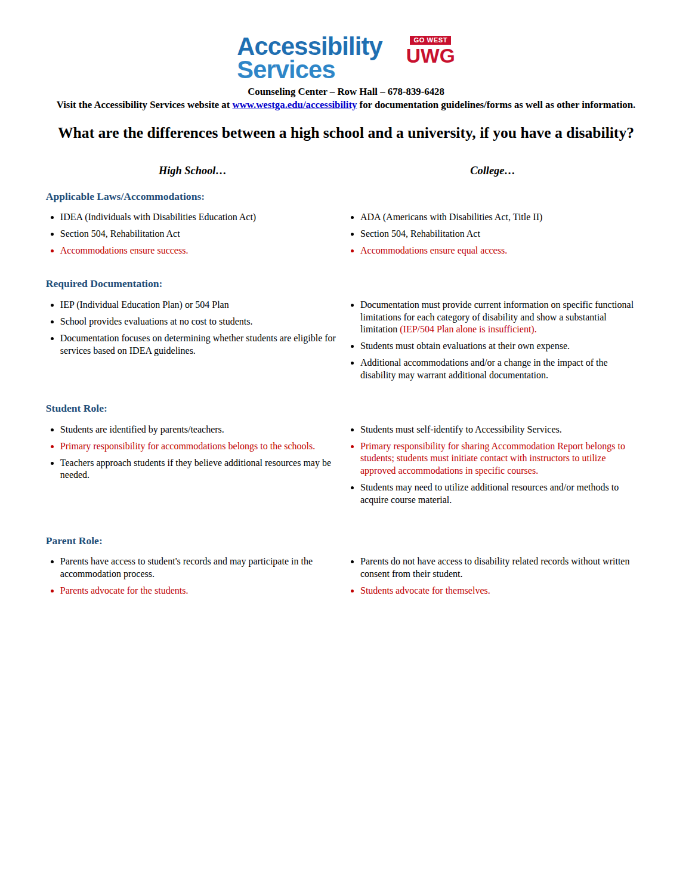AccessibilityServices
GO WEST UWG
Counseling Center – Row Hall – 678-839-6428
Visit the Accessibility Services website at www.westga.edu/accessibility for documentation guidelines/forms as well as other information.
What are the differences between a high school and a university, if you have a disability?
| High School… | College… |
| Applicable Laws/Accommodations: |
| IDEA (Individuals with Disabilities Education Act) Section 504, Rehabilitation Act Accommodations ensure success. | ADA (Americans with Disabilities Act, Title II) Section 504, Rehabilitation Act Accommodations ensure equal access. |
| Required Documentation: |
| IEP (Individual Education Plan) or 504 Plan School provides evaluations at no cost to students. Documentation focuses on determining whether students are eligible for services based on IDEA guidelines. | Documentation must provide current information on specific functional limitations for each category of disability and show a substantial limitation (IEP/504 Plan alone is insufficient). Students must obtain evaluations at their own expense. Additional accommodations and/or a change in the impact of the disability may warrant additional documentation. |
| Student Role: |
| Students are identified by parents/teachers. Primary responsibility for accommodations belongs to the schools. Teachers approach students if they believe additional resources may be needed. | Students must self-identify to Accessibility Services. Primary responsibility for sharing Accommodation Report belongs to students; students must initiate contact with instructors to utilize approved accommodations in specific courses. Students may need to utilize additional resources and/or methods to acquire course material. |
| Parent Role: |
| Parents have access to student's records and may participate in the accommodation process. Parents advocate for the students. | Parents do not have access to disability related records without written consent from their student. Students advocate for themselves. |